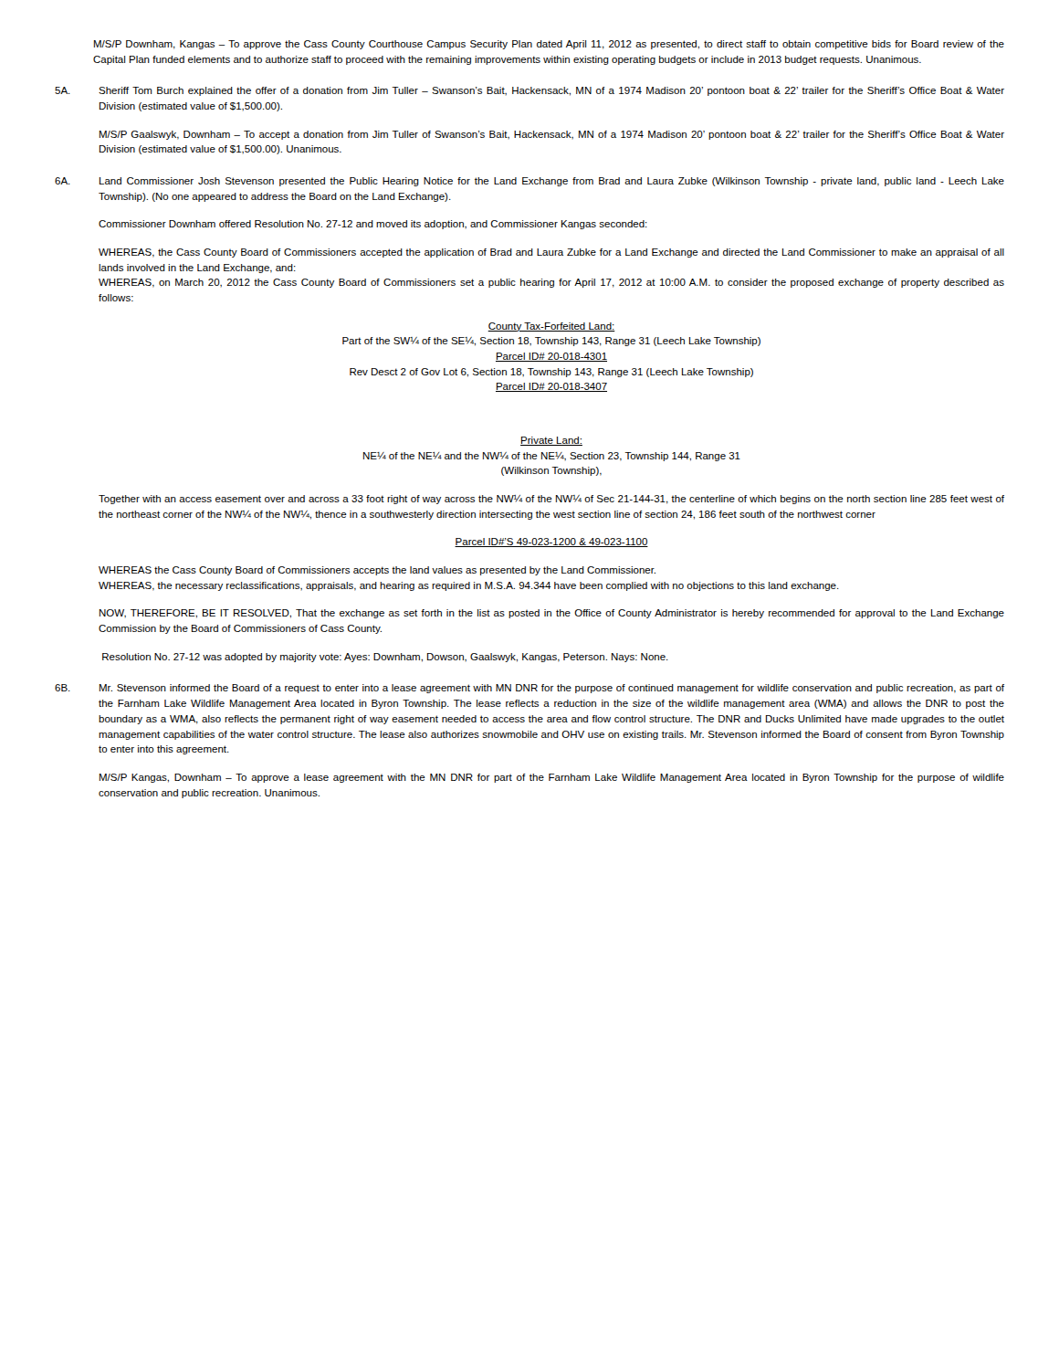M/S/P Downham, Kangas – To approve the Cass County Courthouse Campus Security Plan dated April 11, 2012 as presented, to direct staff to obtain competitive bids for Board review of the Capital Plan funded elements and to authorize staff to proceed with the remaining improvements within existing operating budgets or include in 2013 budget requests. Unanimous.
5A.
Sheriff Tom Burch explained the offer of a donation from Jim Tuller – Swanson’s Bait, Hackensack, MN of a 1974 Madison 20’ pontoon boat & 22’ trailer for the Sheriff’s Office Boat & Water Division (estimated value of $1,500.00).
M/S/P Gaalswyk, Downham – To accept a donation from Jim Tuller of Swanson’s Bait, Hackensack, MN of a 1974 Madison 20’ pontoon boat & 22’ trailer for the Sheriff’s Office Boat & Water Division (estimated value of $1,500.00). Unanimous.
6A.
Land Commissioner Josh Stevenson presented the Public Hearing Notice for the Land Exchange from Brad and Laura Zubke (Wilkinson Township - private land, public land - Leech Lake Township). (No one appeared to address the Board on the Land Exchange).
Commissioner Downham offered Resolution No. 27-12 and moved its adoption, and Commissioner Kangas seconded:
WHEREAS, the Cass County Board of Commissioners accepted the application of Brad and Laura Zubke for a Land Exchange and directed the Land Commissioner to make an appraisal of all lands involved in the Land Exchange, and:
WHEREAS, on March 20, 2012 the Cass County Board of Commissioners set a public hearing for April 17, 2012 at 10:00 A.M. to consider the proposed exchange of property described as follows:
County Tax-Forfeited Land:
Part of the SW¼ of the SE¼, Section 18, Township 143, Range 31 (Leech Lake Township)
Parcel ID# 20-018-4301
Rev Desct 2 of Gov Lot 6, Section 18, Township 143, Range 31 (Leech Lake Township)
Parcel ID# 20-018-3407
Private Land:
NE¼ of the NE¼ and the NW¼ of the NE¼, Section 23, Township 144, Range 31
(Wilkinson Township),
Together with an access easement over and across a 33 foot right of way across the NW¼ of the NW¼ of Sec 21-144-31, the centerline of which begins on the north section line 285 feet west of the northeast corner of the NW¼ of the NW¼, thence in a southwesterly direction intersecting the west section line of section 24, 186 feet south of the northwest corner
Parcel ID#’S 49-023-1200 & 49-023-1100
WHEREAS the Cass County Board of Commissioners accepts the land values as presented by the Land Commissioner.
WHEREAS, the necessary reclassifications, appraisals, and hearing as required in M.S.A. 94.344 have been complied with no objections to this land exchange.
NOW, THEREFORE, BE IT RESOLVED, That the exchange as set forth in the list as posted in the Office of County Administrator is hereby recommended for approval to the Land Exchange Commission by the Board of Commissioners of Cass County.
Resolution No. 27-12 was adopted by majority vote: Ayes: Downham, Dowson, Gaalswyk, Kangas, Peterson. Nays: None.
6B.
Mr. Stevenson informed the Board of a request to enter into a lease agreement with MN DNR for the purpose of continued management for wildlife conservation and public recreation, as part of the Farnham Lake Wildlife Management Area located in Byron Township. The lease reflects a reduction in the size of the wildlife management area (WMA) and allows the DNR to post the boundary as a WMA, also reflects the permanent right of way easement needed to access the area and flow control structure. The DNR and Ducks Unlimited have made upgrades to the outlet management capabilities of the water control structure. The lease also authorizes snowmobile and OHV use on existing trails. Mr. Stevenson informed the Board of consent from Byron Township to enter into this agreement.
M/S/P Kangas, Downham – To approve a lease agreement with the MN DNR for part of the Farnham Lake Wildlife Management Area located in Byron Township for the purpose of wildlife conservation and public recreation. Unanimous.